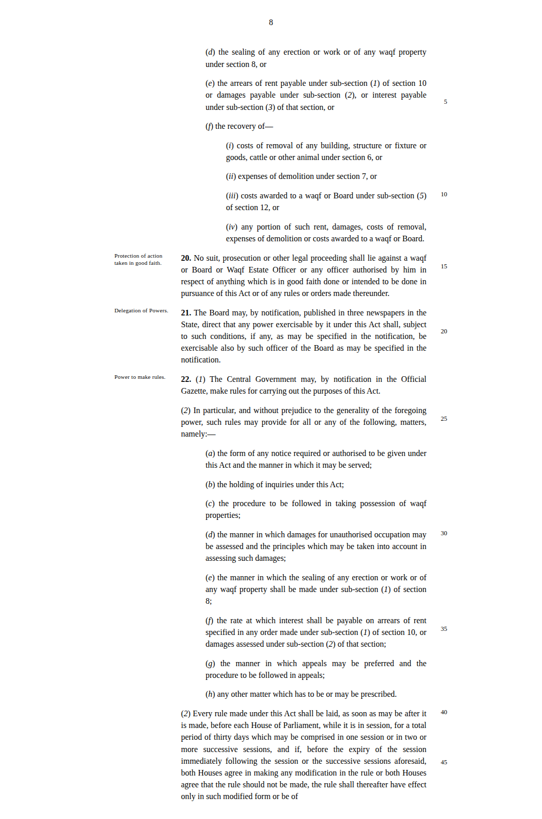8
(d) the sealing of any erection or work or of any waqf property under section 8, or
5
(e) the arrears of rent payable under sub-section (1) of section 10 or damages payable under sub-section (2), or interest payable under sub-section (3) of that section, or
(f) the recovery of—
(i) costs of removal of any building, structure or fixture or goods, cattle or other animal under section 6, or
(ii) expenses of demolition under section 7, or
10
(iii) costs awarded to a waqf or Board under sub-section (5) of section 12, or
(iv) any portion of such rent, damages, costs of removal, expenses of demolition or costs awarded to a waqf or Board.
Protection of action taken in good faith. 15
20. No suit, prosecution or other legal proceeding shall lie against a waqf or Board or Waqf Estate Officer or any officer authorised by him in respect of anything which is in good faith done or intended to be done in pursuance of this Act or of any rules or orders made thereunder.
Delegation of Powers. 20
21. The Board may, by notification, published in three newspapers in the State, direct that any power exercisable by it under this Act shall, subject to such conditions, if any, as may be specified in the notification, be exercisable also by such officer of the Board as may be specified in the notification.
Power to make rules.
22. (1) The Central Government may, by notification in the Official Gazette, make rules for carrying out the purposes of this Act.
25
(2) In particular, and without prejudice to the generality of the foregoing power, such rules may provide for all or any of the following, matters, namely:—
(a) the form of any notice required or authorised to be given under this Act and the manner in which it may be served;
(b) the holding of inquiries under this Act;
(c) the procedure to be followed in taking possession of waqf properties;
30
(d) the manner in which damages for unauthorised occupation may be assessed and the principles which may be taken into account in assessing such damages;
(e) the manner in which the sealing of any erection or work or of any waqf property shall be made under sub-section (1) of section 8;
35
(f) the rate at which interest shall be payable on arrears of rent specified in any order made under sub-section (1) of section 10, or damages assessed under sub-section (2) of that section;
(g) the manner in which appeals may be preferred and the procedure to be followed in appeals;
(h) any other matter which has to be or may be prescribed.
40 45
(2) Every rule made under this Act shall be laid, as soon as may be after it is made, before each House of Parliament, while it is in session, for a total period of thirty days which may be comprised in one session or in two or more successive sessions, and if, before the expiry of the session immediately following the session or the successive sessions aforesaid, both Houses agree in making any modification in the rule or both Houses agree that the rule should not be made, the rule shall thereafter have effect only in such modified form or be of